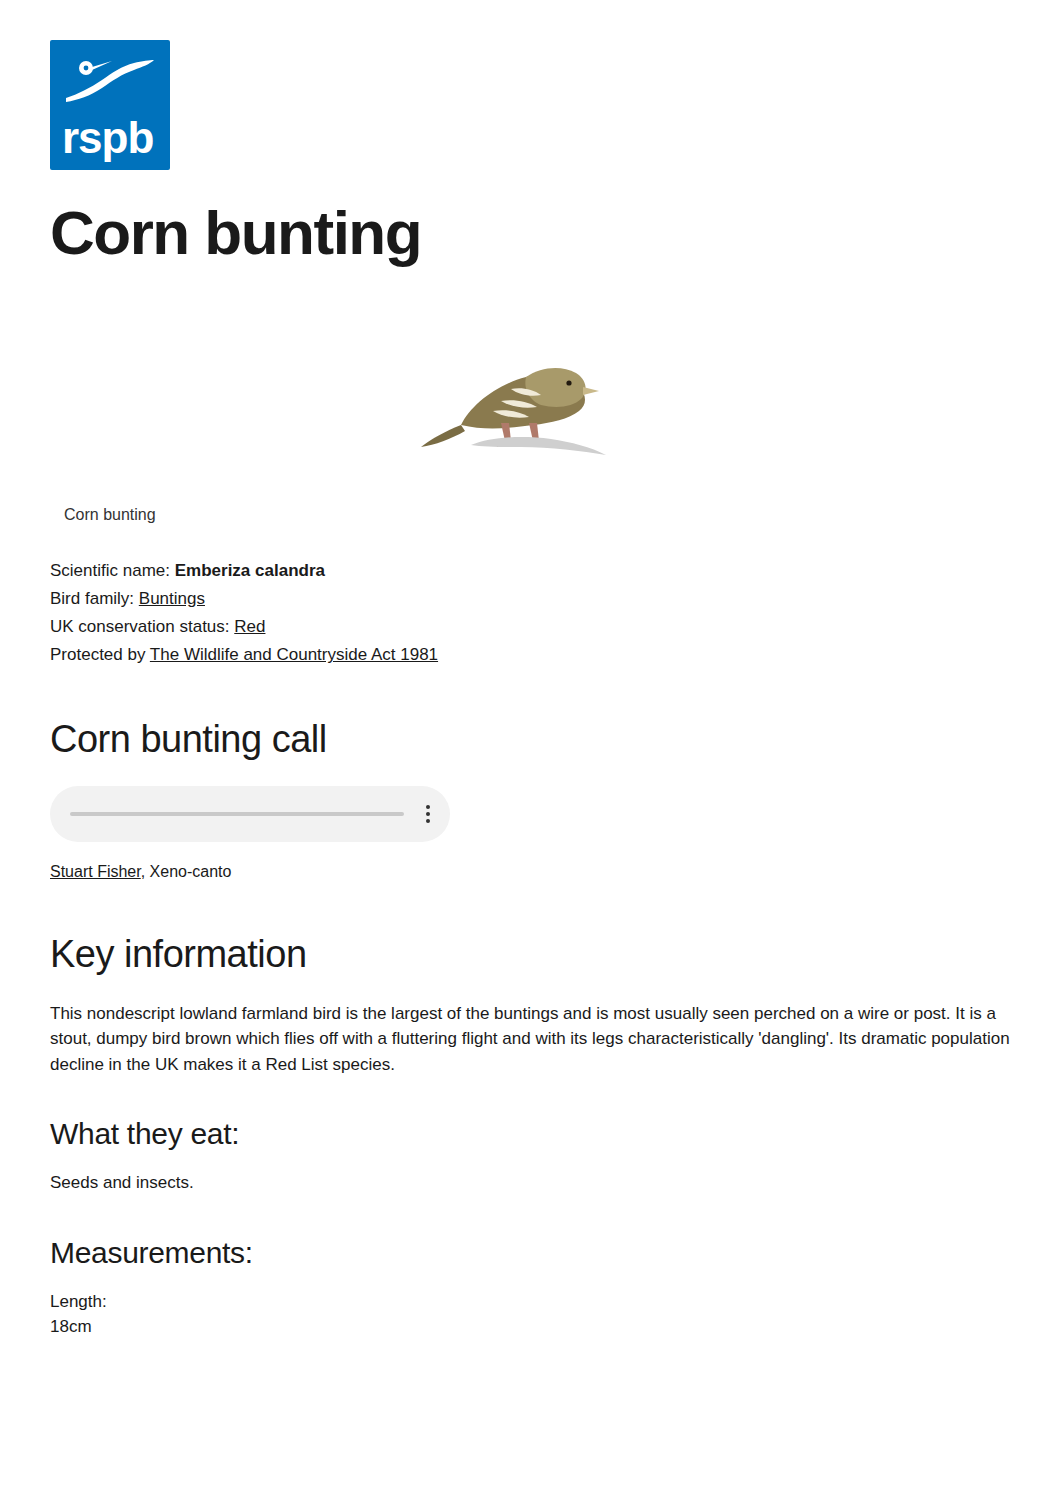rspb
Corn bunting
Corn bunting
Scientific name: Emberiza calandra
Bird family: Buntings
UK conservation status: Red
Protected by The Wildlife and Countryside Act 1981
Corn bunting call
Stuart Fisher, Xeno-canto
Key information
This nondescript lowland farmland bird is the largest of the buntings and is most usually seen perched on a wire or post. It is a stout, dumpy bird brown which flies off with a fluttering flight and with its legs characteristically 'dangling'. Its dramatic population decline in the UK makes it a Red List species.
What they eat:
Seeds and insects.
Measurements:
Length:
18cm